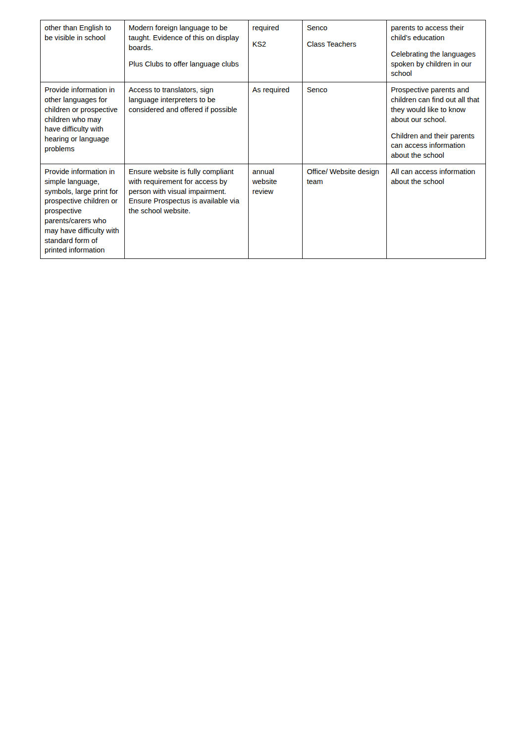| other than English to be visible in school | Modern foreign language to be taught. Evidence of this on display boards. Plus Clubs to offer language clubs | required KS2 | Senco Class Teachers | parents to access their child’s education Celebrating the languages spoken by children in our school |
| Provide information in other languages for children or prospective children who may have difficulty with hearing or language problems | Access to translators, sign language interpreters to be considered and offered if possible | As required | Senco | Prospective parents and children can find out all that they would like to know about our school. Children and their parents can access information about the school |
| Provide information in simple language, symbols, large print for prospective children or prospective parents/carers who may have difficulty with standard form of printed information | Ensure website is fully compliant with requirement for access by person with visual impairment. Ensure Prospectus is available via the school website. | annual website review | Office/ Website design team | All can access information about the school |